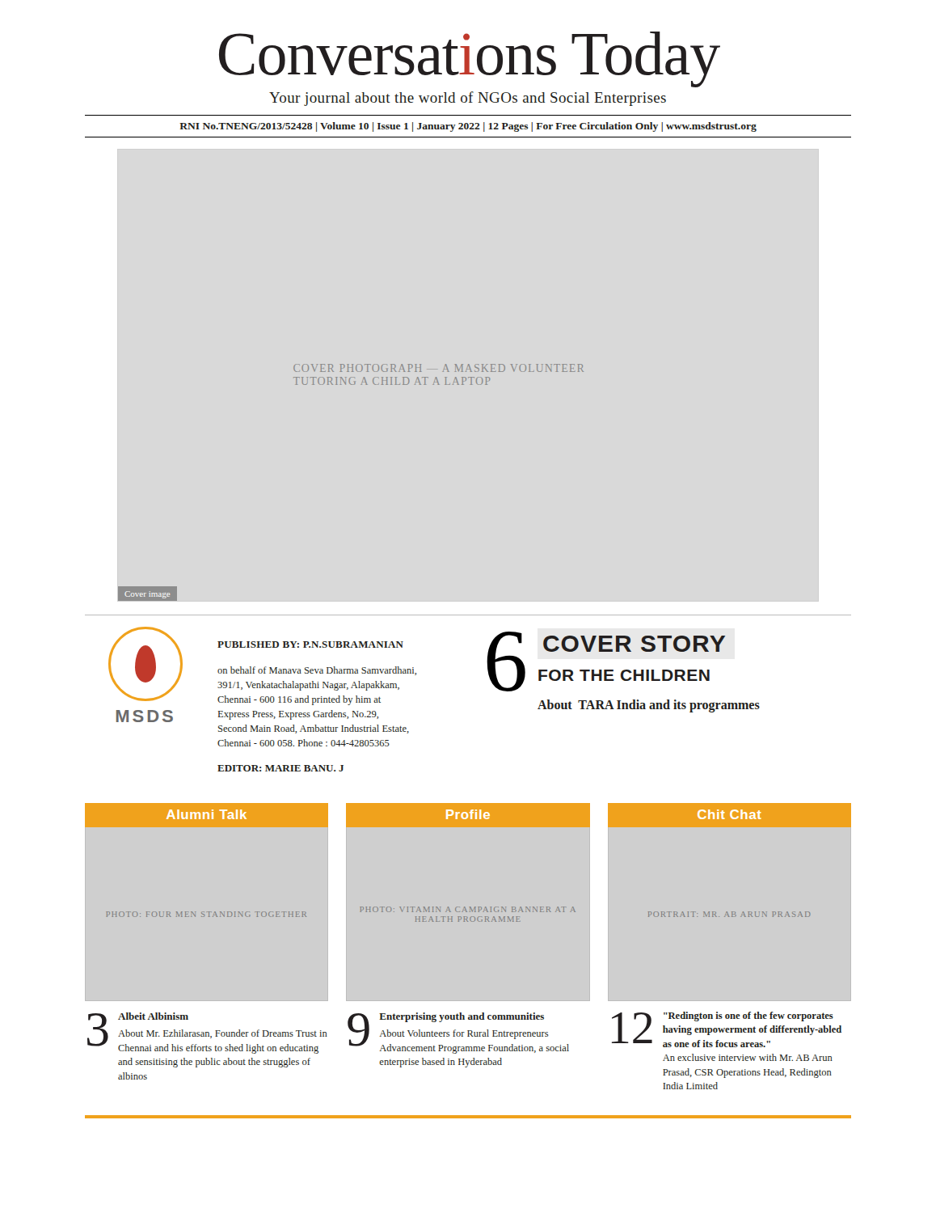Conversations Today
Your journal about the world of NGOs and Social Enterprises
RNI No.TNENG/2013/52428 | Volume 10 | Issue 1 | January 2022 | 12 Pages | For Free Circulation Only | www.msdstrust.org
Cover photograph — a masked volunteer tutoring a child at a laptop
Cover image
MSDS
PUBLISHED BY: P.N.SUBRAMANIAN
on behalf of Manava Seva Dharma Samvardhani,
391/1, Venkatachalapathi Nagar, Alapakkam,
Chennai - 600 116 and printed by him at
Express Press, Express Gardens, No.29,
Second Main Road, Ambattur Industrial Estate,
Chennai - 600 058. Phone : 044-42805365
EDITOR: MARIE BANU. J
6
COVER STORY
FOR THE CHILDREN
About TARA India and its programmes
Alumni Talk
Photo: four men standing together
3
Albeit Albinism About Mr. Ezhilarasan, Founder of Dreams Trust in Chennai and his efforts to shed light on educating and sensitising the public about the struggles of albinos
Profile
Photo: Vitamin A campaign banner at a health programme
9
Enterprising youth and communities About Volunteers for Rural Entrepreneurs Advancement Programme Foundation, a social enterprise based in Hyderabad
Chit Chat
Portrait: Mr. AB Arun Prasad
12
"Redington is one of the few corporates having empowerment of differently-abled as one of its focus areas."
An exclusive interview with Mr. AB Arun Prasad, CSR Operations Head, Redington India Limited